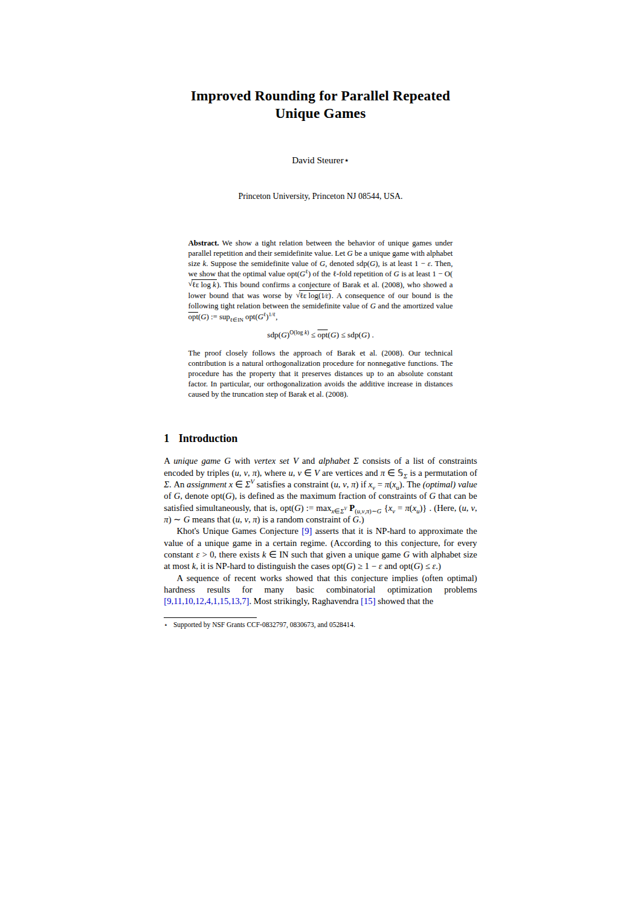Improved Rounding for Parallel Repeated
Unique Games
David Steurer⋆
Princeton University, Princeton NJ 08544, USA.
Abstract. We show a tight relation between the behavior of unique games under parallel repetition and their semidefinite value. Let G be a unique game with alphabet size k. Suppose the semidefinite value of G, denoted sdp(G), is at least 1 − ε. Then, we show that the optimal value opt(Gℓ) of the ℓ-fold repetition of G is at least 1 − O(ℓε log k). This bound confirms a conjecture of Barak et al. (2008), who showed a lower bound that was worse by ℓε log(1⁄ε). A consequence of our bound is the following tight relation between the semidefinite value of G and the amortized value opt(G) := supℓ∈IN opt(Gℓ)1/ℓ,
sdp(G)O(log k) ≤ opt(G) ≤ sdp(G) .
The proof closely follows the approach of Barak et al. (2008). Our technical contribution is a natural orthogonalization procedure for nonnegative functions. The procedure has the property that it preserves distances up to an absolute constant factor. In particular, our orthogonalization avoids the additive increase in distances caused by the truncation step of Barak et al. (2008).
1 Introduction
A unique game G with vertex set V and alphabet Σ consists of a list of constraints encoded by triples (u, v, π), where u, v ∈ V are vertices and π ∈ 𝕊Σ is a permutation of Σ. An assignment x ∈ ΣV satisfies a constraint (u, v, π) if xv = π(xu). The (optimal) value of G, denote opt(G), is defined as the maximum fraction of constraints of G that can be satisfied simultaneously, that is, opt(G) := maxx∈ΣV P(u,v,π)∼G {xv = π(xu)} . (Here, (u, v, π) ∼ G means that (u, v, π) is a random constraint of G.)
Khot's Unique Games Conjecture [9] asserts that it is NP-hard to approximate the value of a unique game in a certain regime. (According to this conjecture, for every constant ε > 0, there exists k ∈ IN such that given a unique game G with alphabet size at most k, it is NP-hard to distinguish the cases opt(G) ≥ 1 − ε and opt(G) ≤ ε.)
A sequence of recent works showed that this conjecture implies (often optimal) hardness results for many basic combinatorial optimization problems [9,11,10,12,4,1,15,13,7]. Most strikingly, Raghavendra [15] showed that the
⋆ Supported by NSF Grants CCF-0832797, 0830673, and 0528414.